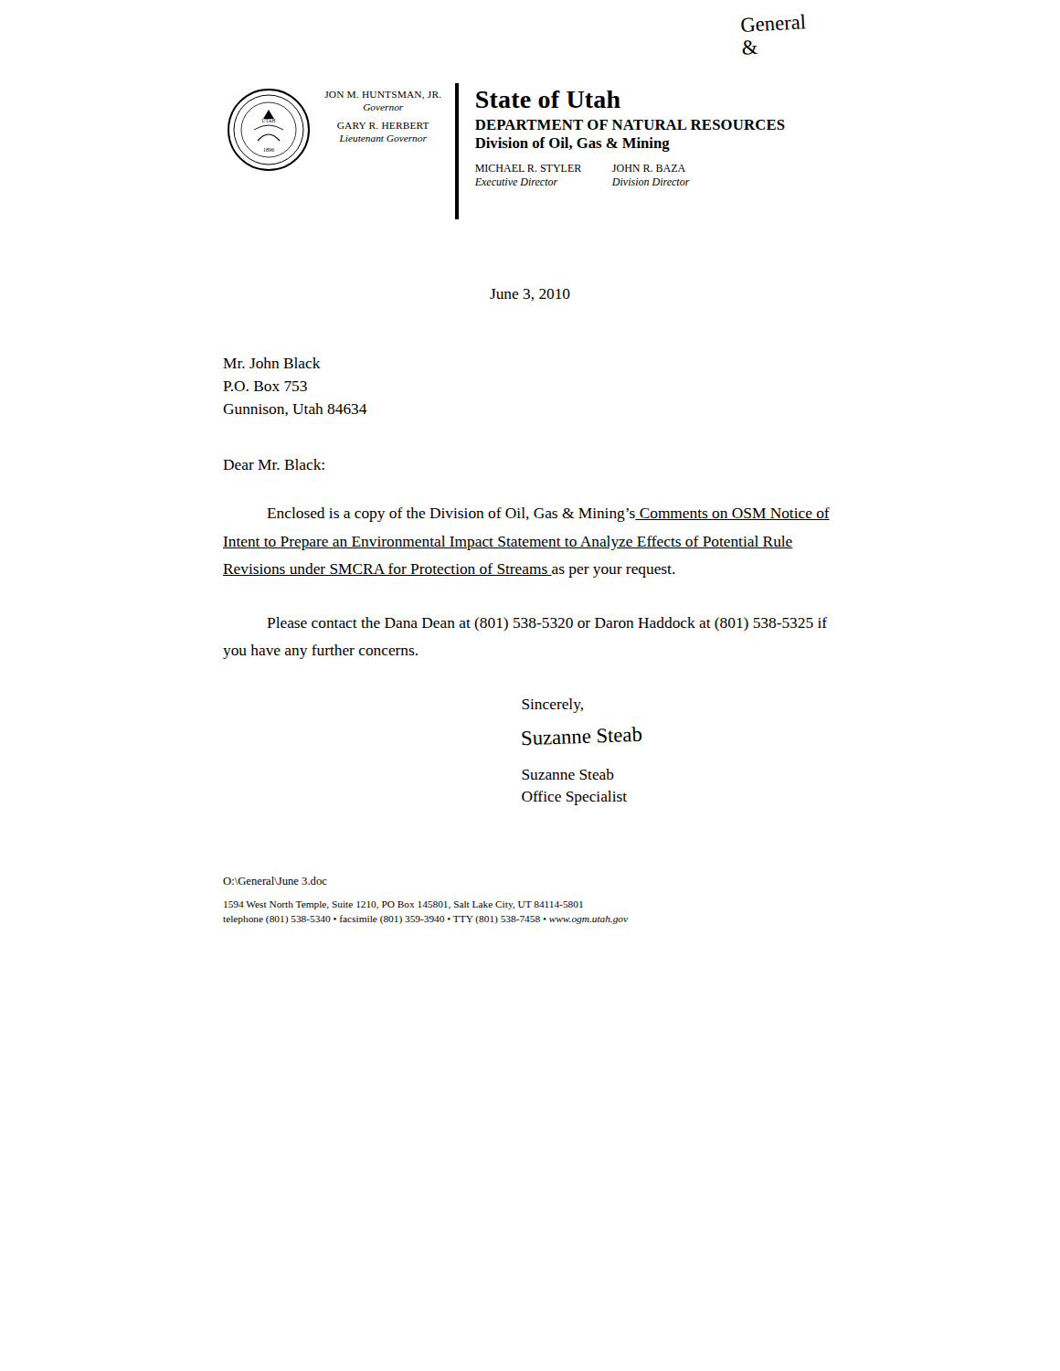General
&
1896 UTAH
JON M. HUNTSMAN, JR.
Governor
GARY R. HERBERT
Lieutenant Governor
State of Utah
DEPARTMENT OF NATURAL RESOURCES
Division of Oil, Gas & Mining
MICHAEL R. STYLER
Executive Director
JOHN R. BAZA
Division Director
June 3, 2010
Mr. John Black
P.O. Box 753
Gunnison, Utah 84634
Dear Mr. Black:
Enclosed is a copy of the Division of Oil, Gas & Mining’s Comments on OSM Notice of Intent to Prepare an Environmental Impact Statement to Analyze Effects of Potential Rule Revisions under SMCRA for Protection of Streams as per your request.
Please contact the Dana Dean at (801) 538-5320 or Daron Haddock at (801) 538-5325 if you have any further concerns.
Sincerely,
Suzanne Steab
Suzanne Steab
Office Specialist
O:\General\June 3.doc
1594 West North Temple, Suite 1210, PO Box 145801, Salt Lake City, UT 84114-5801
telephone (801) 538-5340 • facsimile (801) 359-3940 • TTY (801) 538-7458 • www.ogm.utah.gov